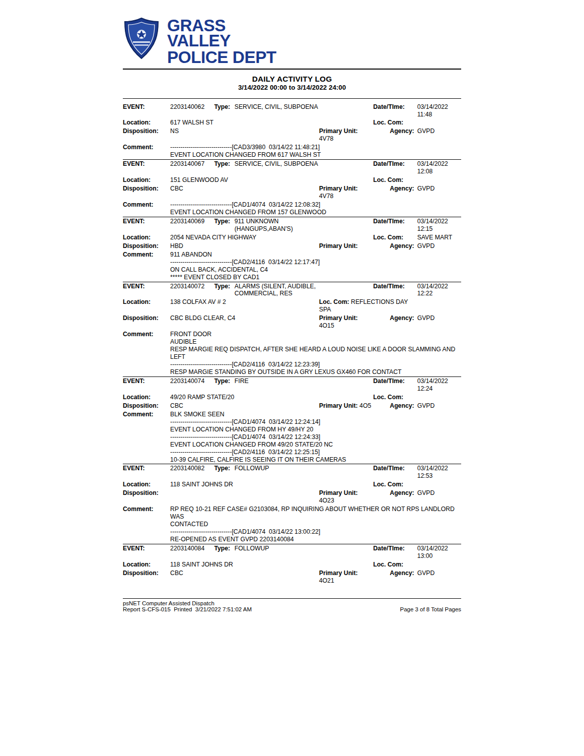GRASS
VALLEY POLICE DEPT
DAILY ACTIVITY LOG
3/14/2022 00:00 to 3/14/2022 24:00
| EVENT: | 2203140062 | Type: | SERVICE, CIVIL, SUBPOENA | Date/TIme: | 03/14/2022 11:48 |
| Location: | 617 WALSH ST | Loc. Com: | |
| Disposition: | NS | Primary Unit: 4V78 | Agency: | GVPD |
| Comment: | ------------------------------[CAD3/3980 03/14/22 11:48:21] EVENT LOCATION CHANGED FROM 617 WALSH ST |
| EVENT: | 2203140067 | Type: | SERVICE, CIVIL, SUBPOENA | Date/TIme: | 03/14/2022 12:08 |
| Location: | 151 GLENWOOD AV | Loc. Com: | |
| Disposition: | CBC | Primary Unit: 4V78 | Agency: | GVPD |
| Comment: | ------------------------------[CAD1/4074 03/14/22 12:08:32] EVENT LOCATION CHANGED FROM 157 GLENWOOD |
| EVENT: | 2203140069 | Type: | 911 UNKNOWN (HANGUPS,ABAN'S) | Date/TIme: | 03/14/2022 12:15 |
| Location: | 2054 NEVADA CITY HIGHWAY | Loc. Com: | SAVE MART |
| Disposition: | HBD | Primary Unit: | Agency: | GVPD |
| Comment: | 911 ABANDON ------------------------------[CAD2/4116 03/14/22 12:17:47] ON CALL BACK, ACCIDENTAL, C4 ***** EVENT CLOSED BY CAD1 |
| EVENT: | 2203140072 | Type: | ALARMS (SILENT, AUDIBLE, COMMERCIAL, RES | Date/TIme: | 03/14/2022 12:22 |
| Location: | 138 COLFAX AV # 2 | Loc. Com: REFLECTIONS DAY SPA | |
| Disposition: | CBC BLDG CLEAR, C4 | Primary Unit: 4O15 | Agency: | GVPD |
| Comment: | FRONT DOOR AUDIBLE RESP MARGIE REQ DISPATCH, AFTER SHE HEARD A LOUD NOISE LIKE A DOOR SLAMMING AND LEFT ------------------------------[CAD2/4116 03/14/22 12:23:39] RESP MARGIE STANDING BY OUTSIDE IN A GRY LEXUS GX460 FOR CONTACT |
| EVENT: | 2203140074 | Type: | FIRE | Date/TIme: | 03/14/2022 12:24 |
| Location: | 49/20 RAMP STATE/20 | Loc. Com: | |
| Disposition: | CBC | Primary Unit: 4O5 | Agency: | GVPD |
| Comment: | BLK SMOKE SEEN ------------------------------[CAD1/4074 03/14/22 12:24:14] EVENT LOCATION CHANGED FROM HY 49/HY 20 ------------------------------[CAD1/4074 03/14/22 12:24:33] EVENT LOCATION CHANGED FROM 49/20 STATE/20 NC ------------------------------[CAD2/4116 03/14/22 12:25:15] 10-39 CALFIRE, CALFIRE IS SEEING IT ON THEIR CAMERAS |
| EVENT: | 2203140082 | Type: | FOLLOWUP | Date/TIme: | 03/14/2022 12:53 |
| Location: | 118 SAINT JOHNS DR | Loc. Com: | |
| Disposition: | | Primary Unit: 4O23 | Agency: | GVPD |
| Comment: | RP REQ 10-21 REF CASE# G2103084, RP INQUIRING ABOUT WHETHER OR NOT RPS LANDLORD WAS CONTACTED ------------------------------[CAD1/4074 03/14/22 13:00:22] RE-OPENED AS EVENT GVPD 2203140084 |
| EVENT: | 2203140084 | Type: | FOLLOWUP | Date/TIme: | 03/14/2022 13:00 |
| Location: | 118 SAINT JOHNS DR | Loc. Com: | |
| Disposition: | CBC | Primary Unit: 4O21 | Agency: | GVPD |
psNET Computer Assisted Dispatch
Report S-CFS-015 Printed 3/21/2022 7:51:02 AM
Page 3 of 8 Total Pages